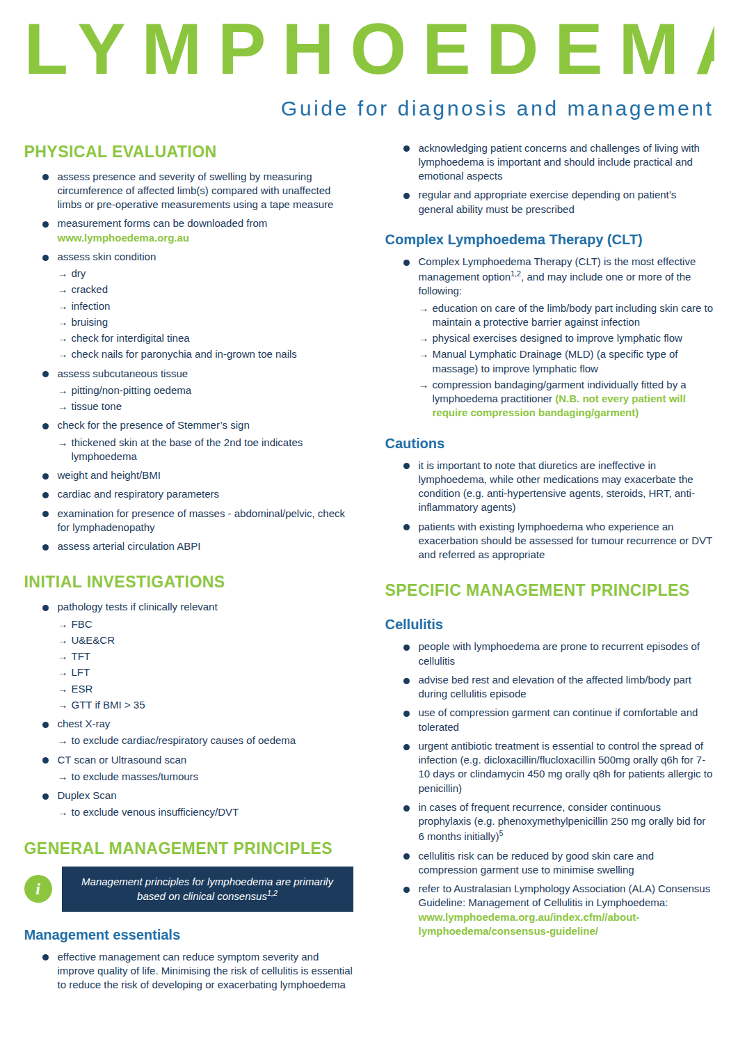LYMPHOEDEMA
Guide for diagnosis and management
Physical evaluation
assess presence and severity of swelling by measuring circumference of affected limb(s) compared with unaffected limbs or pre-operative measurements using a tape measure
measurement forms can be downloaded from www.lymphoedema.org.au
assess skin condition
dry
cracked
infection
bruising
check for interdigital tinea
check nails for paronychia and in-grown toe nails
assess subcutaneous tissue
pitting/non-pitting oedema
tissue tone
check for the presence of Stemmer’s sign
thickened skin at the base of the 2nd toe indicates lymphoedema
weight and height/BMI
cardiac and respiratory parameters
examination for presence of masses - abdominal/pelvic, check for lymphadenopathy
assess arterial circulation ABPI
Initial investigations
pathology tests if clinically relevant
FBC
U&E&CR
TFT
LFT
ESR
GTT if BMI > 35
chest X-ray
to exclude cardiac/respiratory causes of oedema
CT scan or Ultrasound scan
to exclude masses/tumours
Duplex Scan
to exclude venous insufficiency/DVT
General management principles
i
Management principles for lymphoedema are primarily based on clinical consensus1,2
Management essentials
effective management can reduce symptom severity and improve quality of life. Minimising the risk of cellulitis is essential to reduce the risk of developing or exacerbating lymphoedema
acknowledging patient concerns and challenges of living with lymphoedema is important and should include practical and emotional aspects
regular and appropriate exercise depending on patient’s general ability must be prescribed
Complex Lymphoedema Therapy (CLT)
Complex Lymphoedema Therapy (CLT) is the most effective management option1,2, and may include one or more of the following:
education on care of the limb/body part including skin care to maintain a protective barrier against infection
physical exercises designed to improve lymphatic flow
Manual Lymphatic Drainage (MLD) (a specific type of massage) to improve lymphatic flow
compression bandaging/garment individually fitted by a lymphoedema practitioner (N.B. not every patient will require compression bandaging/garment)
Cautions
it is important to note that diuretics are ineffective in lymphoedema, while other medications may exacerbate the condition (e.g. anti-hypertensive agents, steroids, HRT, anti-inflammatory agents)
patients with existing lymphoedema who experience an exacerbation should be assessed for tumour recurrence or DVT and referred as appropriate
Specific management principles
Cellulitis
people with lymphoedema are prone to recurrent episodes of cellulitis
advise bed rest and elevation of the affected limb/body part during cellulitis episode
use of compression garment can continue if comfortable and tolerated
urgent antibiotic treatment is essential to control the spread of infection (e.g. dicloxacillin/flucloxacillin 500mg orally q6h for 7-10 days or clindamycin 450 mg orally q8h for patients allergic to penicillin)
in cases of frequent recurrence, consider continuous prophylaxis (e.g. phenoxymethylpenicillin 250 mg orally bid for 6 months initially)5
cellulitis risk can be reduced by good skin care and compression garment use to minimise swelling
refer to Australasian Lymphology Association (ALA) Consensus Guideline: Management of Cellulitis in Lymphoedema: www.lymphoedema.org.au/index.cfm//about-lymphoedema/consensus-guideline/